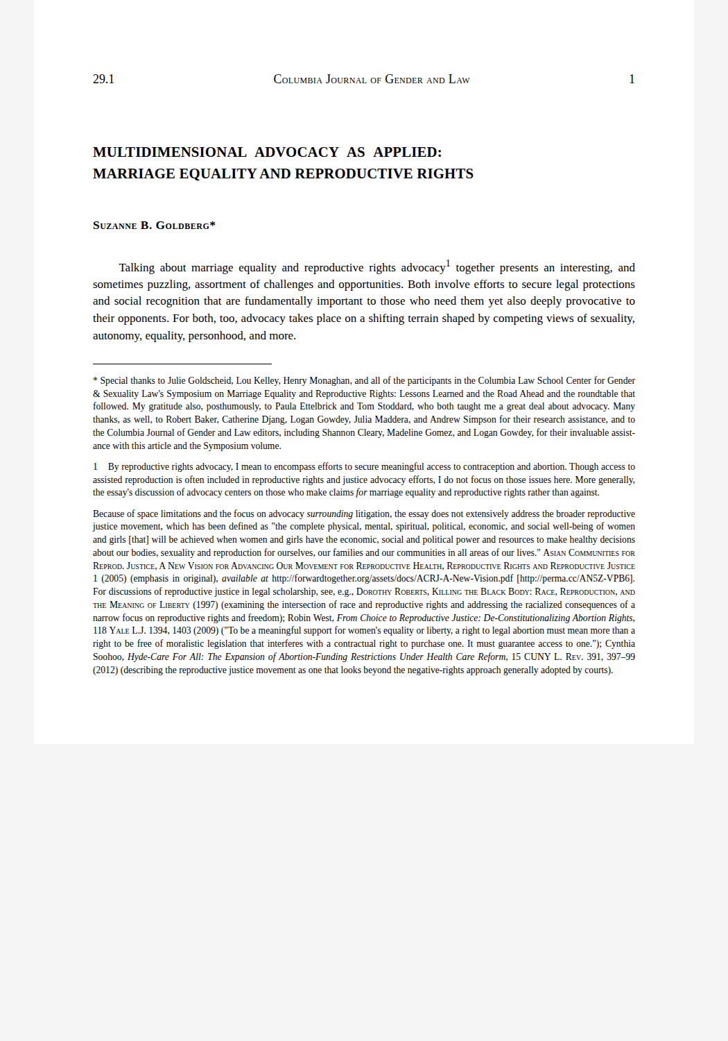29.1 Columbia Journal of Gender and Law 1
Multidimensional Advocacy as Applied:Marriage Equality and Reproductive Rights
Suzanne B. Goldberg*
Talking about marriage equality and reproductive rights advocacy1 together presents an interesting, and sometimes puzzling, assortment of challenges and opportunities. Both involve efforts to secure legal protections and social recognition that are fundamentally important to those who need them yet also deeply provocative to their opponents. For both, too, advocacy takes place on a shifting terrain shaped by competing views of sexuality, autonomy, equality, personhood, and more.
* Special thanks to Julie Goldscheid, Lou Kelley, Henry Monaghan, and all of the participants in the Columbia Law School Center for Gender & Sexuality Law's Symposium on Marriage Equality and Reproductive Rights: Lessons Learned and the Road Ahead and the roundtable that followed. My gratitude also, posthumously, to Paula Ettelbrick and Tom Stoddard, who both taught me a great deal about advocacy. Many thanks, as well, to Robert Baker, Catherine Djang, Logan Gowdey, Julia Maddera, and Andrew Simpson for their research assistance, and to the Columbia Journal of Gender and Law editors, including Shannon Cleary, Madeline Gomez, and Logan Gowdey, for their invaluable assistance with this article and the Symposium volume.
1 By reproductive rights advocacy, I mean to encompass efforts to secure meaningful access to contraception and abortion. Though access to assisted reproduction is often included in reproductive rights and justice advocacy efforts, I do not focus on those issues here. More generally, the essay's discussion of advocacy centers on those who make claims for marriage equality and reproductive rights rather than against.
Because of space limitations and the focus on advocacy surrounding litigation, the essay does not extensively address the broader reproductive justice movement, which has been defined as "the complete physical, mental, spiritual, political, economic, and social well-being of women and girls [that] will be achieved when women and girls have the economic, social and political power and resources to make healthy decisions about our bodies, sexuality and reproduction for ourselves, our families and our communities in all areas of our lives." Asian Communities for Reprod. Justice, A New Vision for Advancing Our Movement for Reproductive Health, Reproductive Rights and Reproductive Justice 1 (2005) (emphasis in original), available at http://forwardtogether.org/assets/docs/ACRJ-A-New-Vision.pdf [http://perma.cc/AN5Z-VPB6]. For discussions of reproductive justice in legal scholarship, see, e.g., Dorothy Roberts, Killing the Black Body: Race, Reproduction, and the Meaning of Liberty (1997) (examining the intersection of race and reproductive rights and addressing the racialized consequences of a narrow focus on reproductive rights and freedom); Robin West, From Choice to Reproductive Justice: De-Constitutionalizing Abortion Rights, 118 Yale L.J. 1394, 1403 (2009) ("To be a meaningful support for women's equality or liberty, a right to legal abortion must mean more than a right to be free of moralistic legislation that interferes with a contractual right to purchase one. It must guarantee access to one."); Cynthia Soohoo, Hyde-Care For All: The Expansion of Abortion-Funding Restrictions Under Health Care Reform, 15 CUNY L. Rev. 391, 397–99 (2012) (describing the reproductive justice movement as one that looks beyond the negative-rights approach generally adopted by courts).